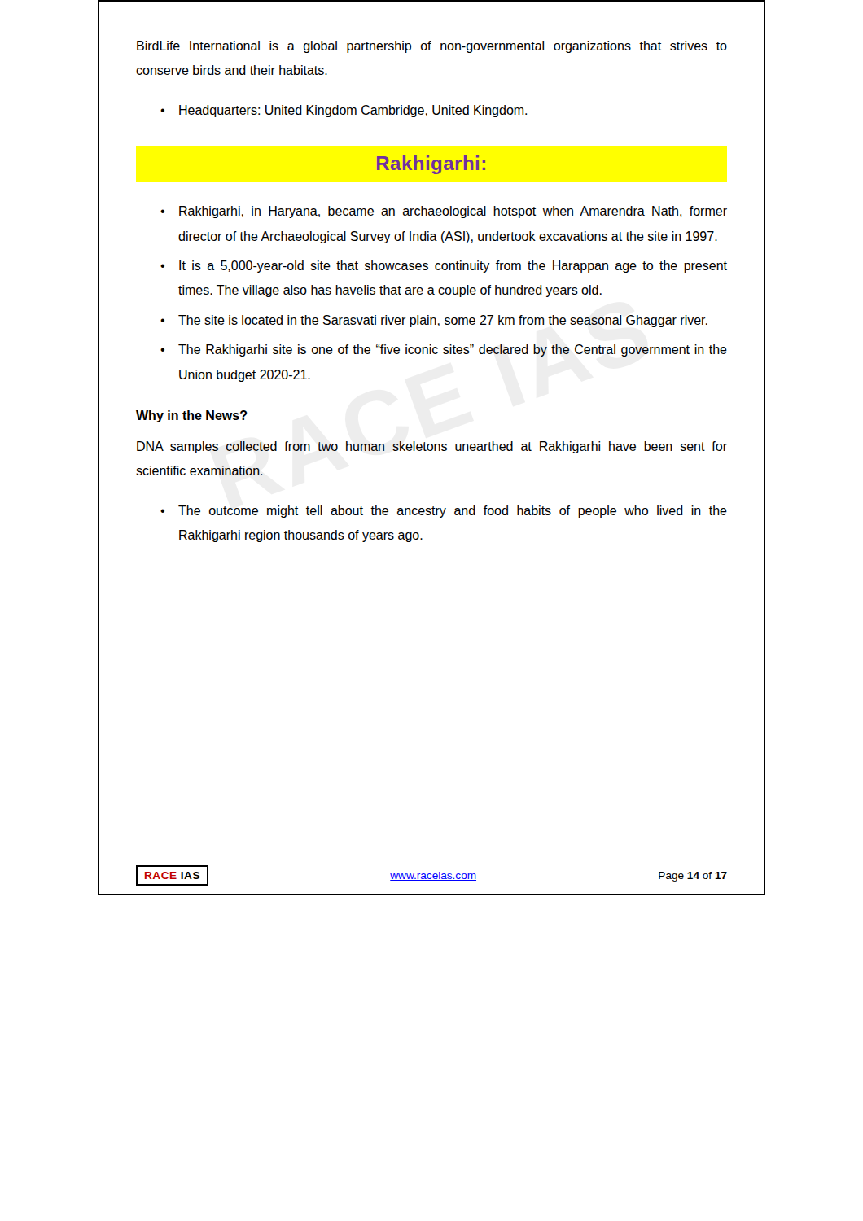RACE IAS
BirdLife International is a global partnership of non-governmental organizations that strives to conserve birds and their habitats.
Headquarters: United Kingdom Cambridge, United Kingdom.
Rakhigarhi:
Rakhigarhi, in Haryana, became an archaeological hotspot when Amarendra Nath, former director of the Archaeological Survey of India (ASI), undertook excavations at the site in 1997.
It is a 5,000-year-old site that showcases continuity from the Harappan age to the present times. The village also has havelis that are a couple of hundred years old.
The site is located in the Sarasvati river plain, some 27 km from the seasonal Ghaggar river.
The Rakhigarhi site is one of the “five iconic sites” declared by the Central government in the Union budget 2020-21.
Why in the News?
DNA samples collected from two human skeletons unearthed at Rakhigarhi have been sent for scientific examination.
The outcome might tell about the ancestry and food habits of people who lived in the Rakhigarhi region thousands of years ago.
RACE IAS
www.raceias.com
Page 14 of 17